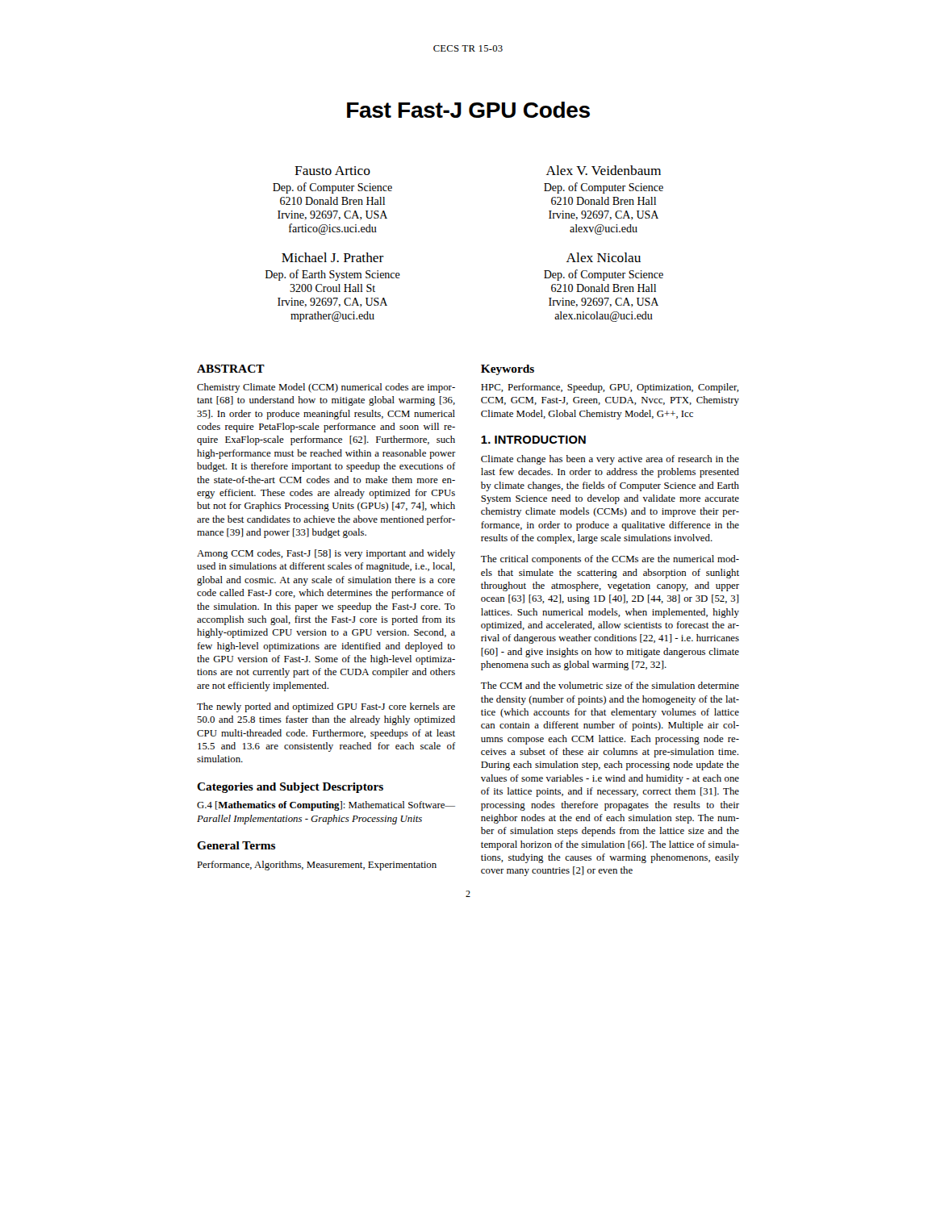CECS TR 15-03
Fast Fast-J GPU Codes
| Fausto Artico Dep. of Computer Science 6210 Donald Bren Hall Irvine, 92697, CA, USA fartico@ics.uci.edu | Alex V. Veidenbaum Dep. of Computer Science 6210 Donald Bren Hall Irvine, 92697, CA, USA alexv@uci.edu |
| Michael J. Prather Dep. of Earth System Science 3200 Croul Hall St Irvine, 92697, CA, USA mprather@uci.edu | Alex Nicolau Dep. of Computer Science 6210 Donald Bren Hall Irvine, 92697, CA, USA alex.nicolau@uci.edu |
ABSTRACT
Chemistry Climate Model (CCM) numerical codes are important [68] to understand how to mitigate global warming [36, 35]. In order to produce meaningful results, CCM numerical codes require PetaFlop-scale performance and soon will require ExaFlop-scale performance [62]. Furthermore, such high-performance must be reached within a reasonable power budget. It is therefore important to speedup the executions of the state-of-the-art CCM codes and to make them more energy efficient. These codes are already optimized for CPUs but not for Graphics Processing Units (GPUs) [47, 74], which are the best candidates to achieve the above mentioned performance [39] and power [33] budget goals.
Among CCM codes, Fast-J [58] is very important and widely used in simulations at different scales of magnitude, i.e., local, global and cosmic. At any scale of simulation there is a core code called Fast-J core, which determines the performance of the simulation. In this paper we speedup the Fast-J core. To accomplish such goal, first the Fast-J core is ported from its highly-optimized CPU version to a GPU version. Second, a few high-level optimizations are identified and deployed to the GPU version of Fast-J. Some of the high-level optimizations are not currently part of the CUDA compiler and others are not efficiently implemented.
The newly ported and optimized GPU Fast-J core kernels are 50.0 and 25.8 times faster than the already highly optimized CPU multi-threaded code. Furthermore, speedups of at least 15.5 and 13.6 are consistently reached for each scale of simulation.
Categories and Subject Descriptors
G.4 [Mathematics of Computing]: Mathematical Software—Parallel Implementations - Graphics Processing Units
General Terms
Performance, Algorithms, Measurement, Experimentation
Keywords
HPC, Performance, Speedup, GPU, Optimization, Compiler, CCM, GCM, Fast-J, Green, CUDA, Nvcc, PTX, Chemistry Climate Model, Global Chemistry Model, G++, Icc
1. INTRODUCTION
Climate change has been a very active area of research in the last few decades. In order to address the problems presented by climate changes, the fields of Computer Science and Earth System Science need to develop and validate more accurate chemistry climate models (CCMs) and to improve their performance, in order to produce a qualitative difference in the results of the complex, large scale simulations involved.
The critical components of the CCMs are the numerical models that simulate the scattering and absorption of sunlight throughout the atmosphere, vegetation canopy, and upper ocean [63] [63, 42], using 1D [40], 2D [44, 38] or 3D [52, 3] lattices. Such numerical models, when implemented, highly optimized, and accelerated, allow scientists to forecast the arrival of dangerous weather conditions [22, 41] - i.e. hurricanes [60] - and give insights on how to mitigate dangerous climate phenomena such as global warming [72, 32].
The CCM and the volumetric size of the simulation determine the density (number of points) and the homogeneity of the lattice (which accounts for that elementary volumes of lattice can contain a different number of points). Multiple air columns compose each CCM lattice. Each processing node receives a subset of these air columns at pre-simulation time. During each simulation step, each processing node update the values of some variables - i.e wind and humidity - at each one of its lattice points, and if necessary, correct them [31]. The processing nodes therefore propagates the results to their neighbor nodes at the end of each simulation step. The number of simulation steps depends from the lattice size and the temporal horizon of the simulation [66]. The lattice of simulations, studying the causes of warming phenomenons, easily cover many countries [2] or even the
2